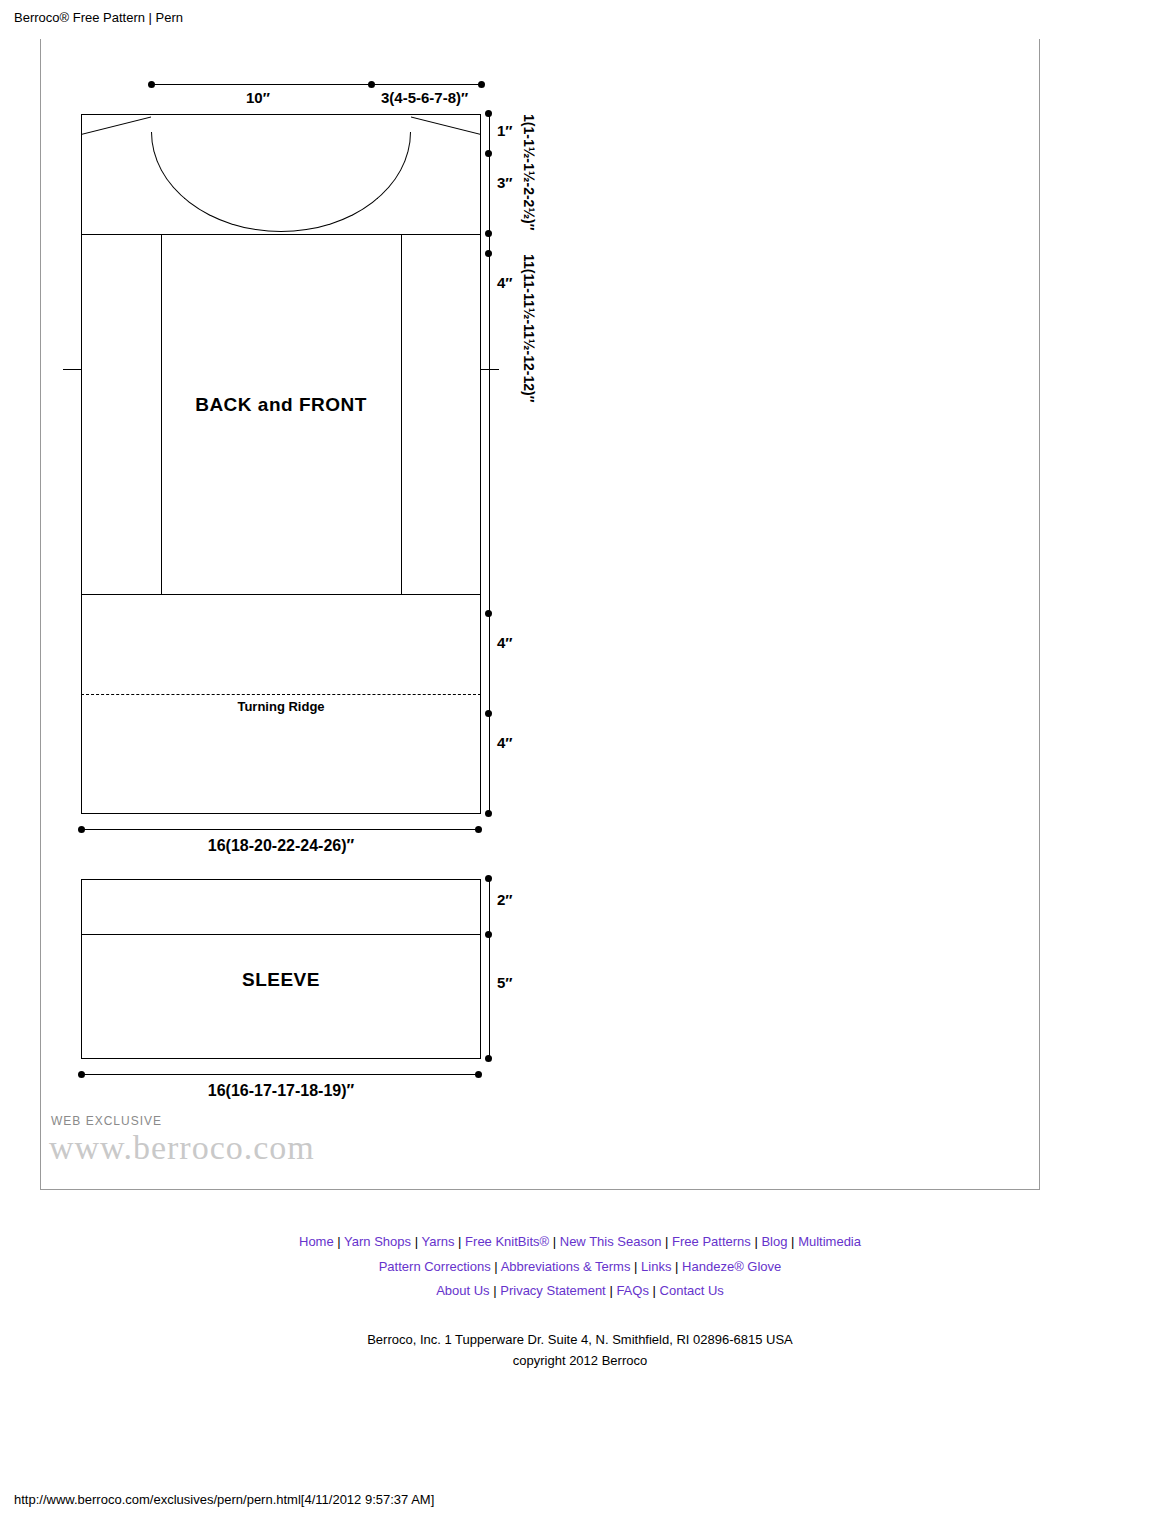Berroco® Free Pattern | Pern
10″ 3(4-5-6-7-8)″
BACK and FRONT
Turning Ridge
1″ 3″ 4″ 4″ 4″ 1(1-1½-1½-2-2½)″ 11(11-11½-11½-12-12)″
16(18-20-22-24-26)″
SLEEVE
2″ 5″
16(16-17-17-18-19)″
WEB EXCLUSIVE
www.berroco.com
Home | Yarn Shops | Yarns | Free KnitBits® | New This Season | Free Patterns | Blog | Multimedia
Pattern Corrections | Abbreviations & Terms | Links | Handeze® Glove
About Us | Privacy Statement | FAQs | Contact Us
Berroco, Inc. 1 Tupperware Dr. Suite 4, N. Smithfield, RI 02896-6815 USA
copyright 2012 Berroco
http://www.berroco.com/exclusives/pern/pern.html[4/11/2012 9:57:37 AM]